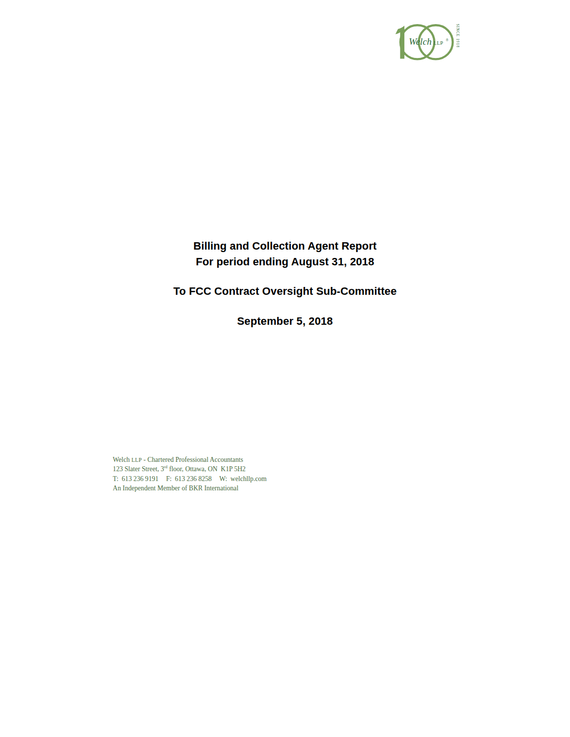Welch LLP logo Welch LLP ® SINCE 1918
Billing and Collection Agent Report
For period ending August 31, 2018 To FCC Contract Oversight Sub-Committee September 5, 2018
Welch LLP - Chartered Professional Accountants
123 Slater Street, 3rd floor, Ottawa, ON K1P 5H2
T: 613 236 9191 F: 613 236 8258 W: welchllp.com
An Independent Member of BKR International